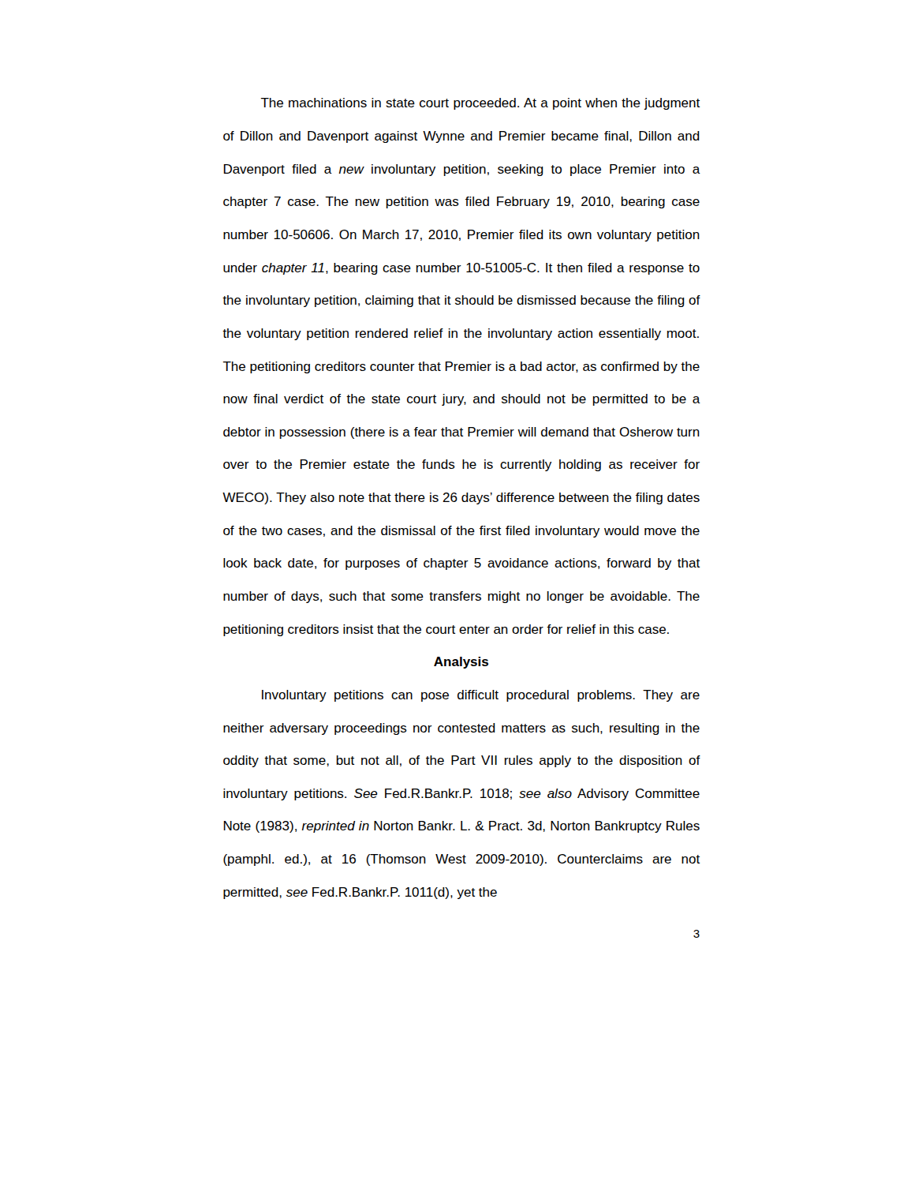The machinations in state court proceeded. At a point when the judgment of Dillon and Davenport against Wynne and Premier became final, Dillon and Davenport filed a new involuntary petition, seeking to place Premier into a chapter 7 case. The new petition was filed February 19, 2010, bearing case number 10-50606. On March 17, 2010, Premier filed its own voluntary petition under chapter 11, bearing case number 10-51005-C. It then filed a response to the involuntary petition, claiming that it should be dismissed because the filing of the voluntary petition rendered relief in the involuntary action essentially moot. The petitioning creditors counter that Premier is a bad actor, as confirmed by the now final verdict of the state court jury, and should not be permitted to be a debtor in possession (there is a fear that Premier will demand that Osherow turn over to the Premier estate the funds he is currently holding as receiver for WECO). They also note that there is 26 days’ difference between the filing dates of the two cases, and the dismissal of the first filed involuntary would move the look back date, for purposes of chapter 5 avoidance actions, forward by that number of days, such that some transfers might no longer be avoidable. The petitioning creditors insist that the court enter an order for relief in this case.
Analysis
Involuntary petitions can pose difficult procedural problems. They are neither adversary proceedings nor contested matters as such, resulting in the oddity that some, but not all, of the Part VII rules apply to the disposition of involuntary petitions. See Fed.R.Bankr.P. 1018; see also Advisory Committee Note (1983), reprinted in Norton Bankr. L. & Pract. 3d, Norton Bankruptcy Rules (pamphl. ed.), at 16 (Thomson West 2009-2010). Counterclaims are not permitted, see Fed.R.Bankr.P. 1011(d), yet the
3